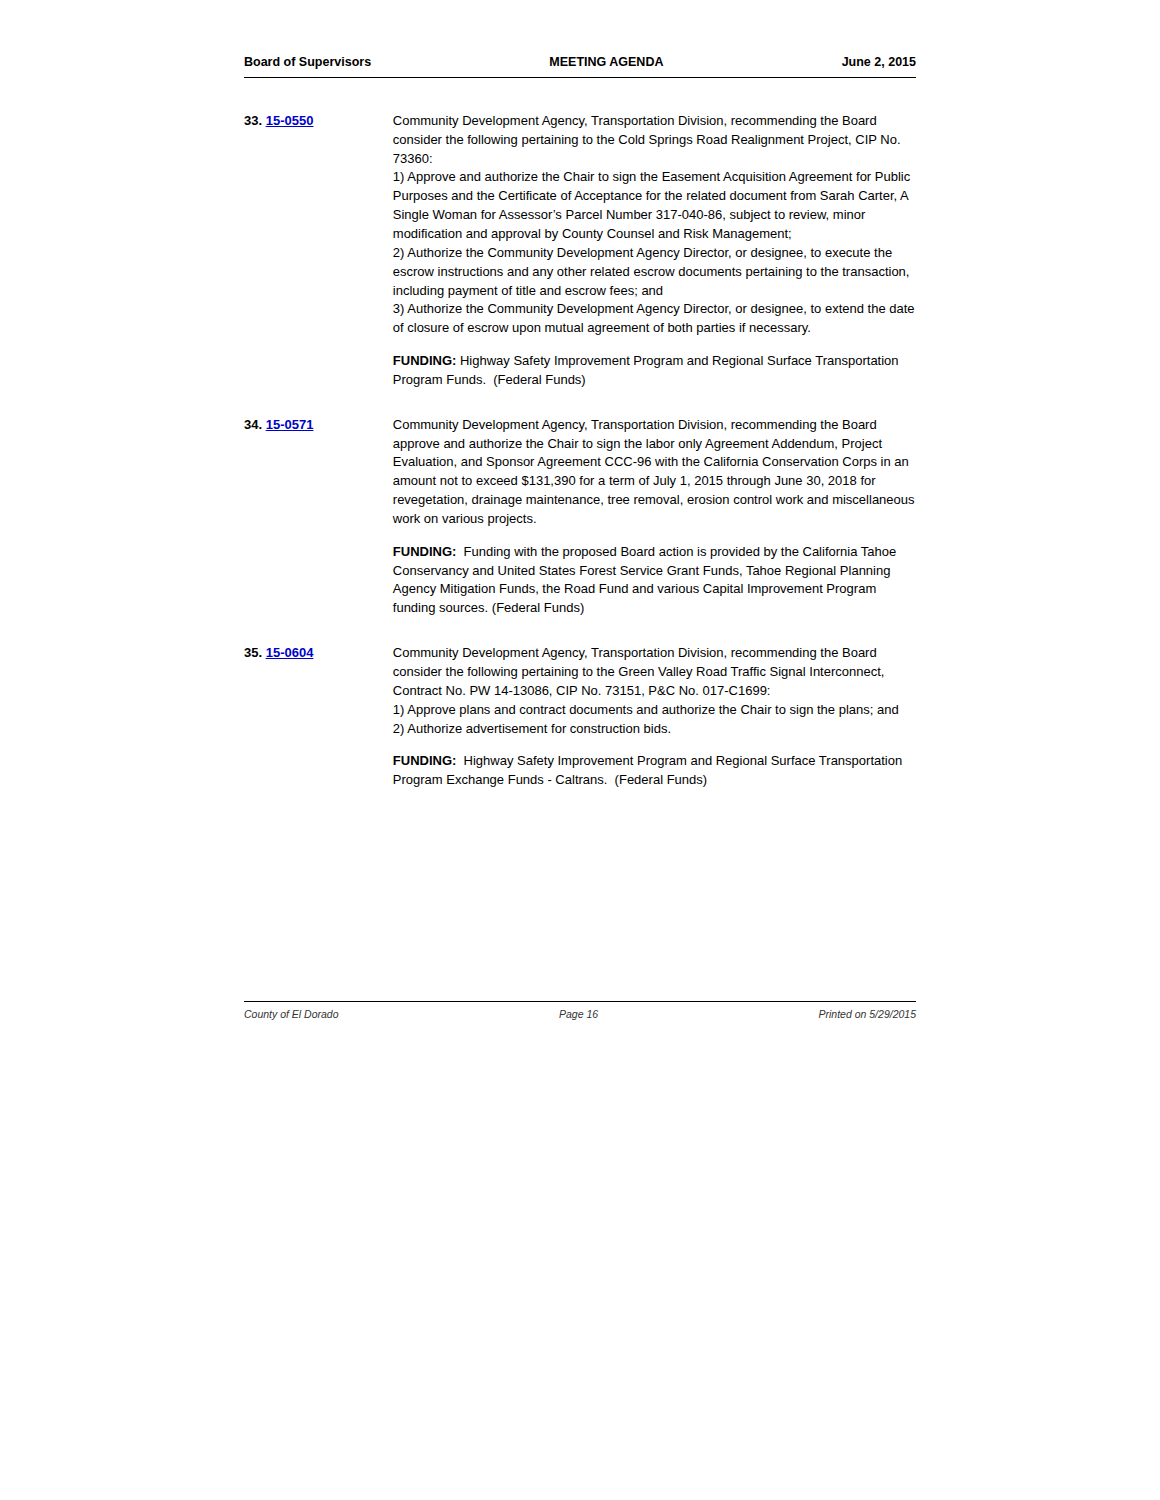Board of Supervisors
MEETING AGENDA
June 2, 2015
33. 15-0550
Community Development Agency, Transportation Division, recommending the Board consider the following pertaining to the Cold Springs Road Realignment Project, CIP No. 73360:
1) Approve and authorize the Chair to sign the Easement Acquisition Agreement for Public Purposes and the Certificate of Acceptance for the related document from Sarah Carter, A Single Woman for Assessor’s Parcel Number 317-040-86, subject to review, minor modification and approval by County Counsel and Risk Management;
2) Authorize the Community Development Agency Director, or designee, to execute the escrow instructions and any other related escrow documents pertaining to the transaction, including payment of title and escrow fees; and
3) Authorize the Community Development Agency Director, or designee, to extend the date of closure of escrow upon mutual agreement of both parties if necessary.
FUNDING: Highway Safety Improvement Program and Regional Surface Transportation Program Funds. (Federal Funds)
34. 15-0571
Community Development Agency, Transportation Division, recommending the Board approve and authorize the Chair to sign the labor only Agreement Addendum, Project Evaluation, and Sponsor Agreement CCC-96 with the California Conservation Corps in an amount not to exceed $131,390 for a term of July 1, 2015 through June 30, 2018 for revegetation, drainage maintenance, tree removal, erosion control work and miscellaneous work on various projects.
FUNDING: Funding with the proposed Board action is provided by the California Tahoe Conservancy and United States Forest Service Grant Funds, Tahoe Regional Planning Agency Mitigation Funds, the Road Fund and various Capital Improvement Program funding sources. (Federal Funds)
35. 15-0604
Community Development Agency, Transportation Division, recommending the Board consider the following pertaining to the Green Valley Road Traffic Signal Interconnect, Contract No. PW 14-13086, CIP No. 73151, P&C No. 017-C1699:
1) Approve plans and contract documents and authorize the Chair to sign the plans; and
2) Authorize advertisement for construction bids.
FUNDING: Highway Safety Improvement Program and Regional Surface Transportation Program Exchange Funds - Caltrans. (Federal Funds)
County of El Dorado
Page 16
Printed on 5/29/2015